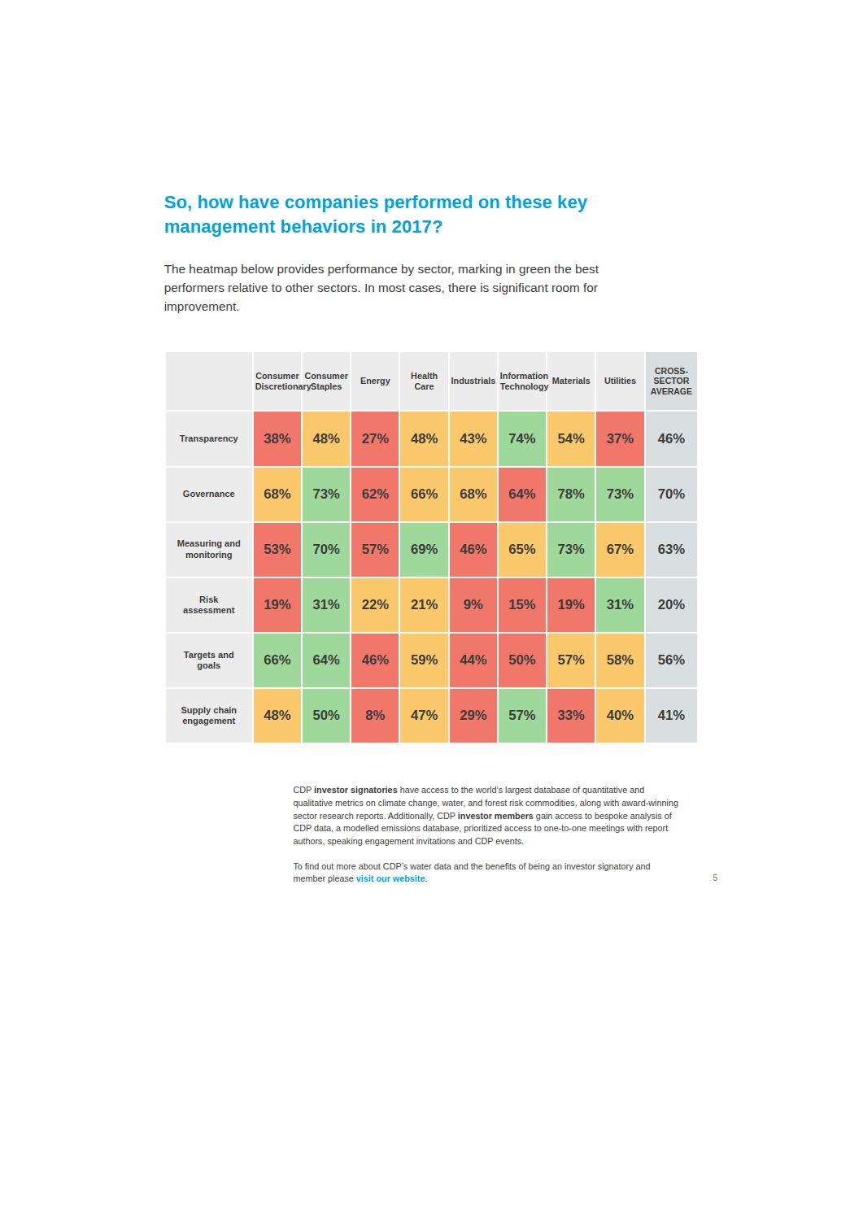So, how have companies performed on these key
management behaviors in 2017?
The heatmap below provides performance by sector, marking in green the best performers relative to other sectors. In most cases, there is significant room for improvement.
| | Consumer Discretionary | Consumer Staples | Energy | Health Care | Industrials | Information Technology | Materials | Utilities | CROSS- SECTOR AVERAGE |
| --- | --- | --- | --- | --- | --- | --- | --- | --- | --- |
| Transparency | 38% | 48% | 27% | 48% | 43% | 74% | 54% | 37% | 46% |
| Governance | 68% | 73% | 62% | 66% | 68% | 64% | 78% | 73% | 70% |
| Measuring and monitoring | 53% | 70% | 57% | 69% | 46% | 65% | 73% | 67% | 63% |
| Risk assessment | 19% | 31% | 22% | 21% | 9% | 15% | 19% | 31% | 20% |
| Targets and goals | 66% | 64% | 46% | 59% | 44% | 50% | 57% | 58% | 56% |
| Supply chain engagement | 48% | 50% | 8% | 47% | 29% | 57% | 33% | 40% | 41% |
CDP investor signatories have access to the world’s largest database of quantitative and qualitative metrics on climate change, water, and forest risk commodities, along with award-winning sector research reports. Additionally, CDP investor members gain access to bespoke analysis of CDP data, a modelled emissions database, prioritized access to one-to-one meetings with report authors, speaking engagement invitations and CDP events.
To find out more about CDP’s water data and the benefits of being an investor signatory and member please visit our website.
5